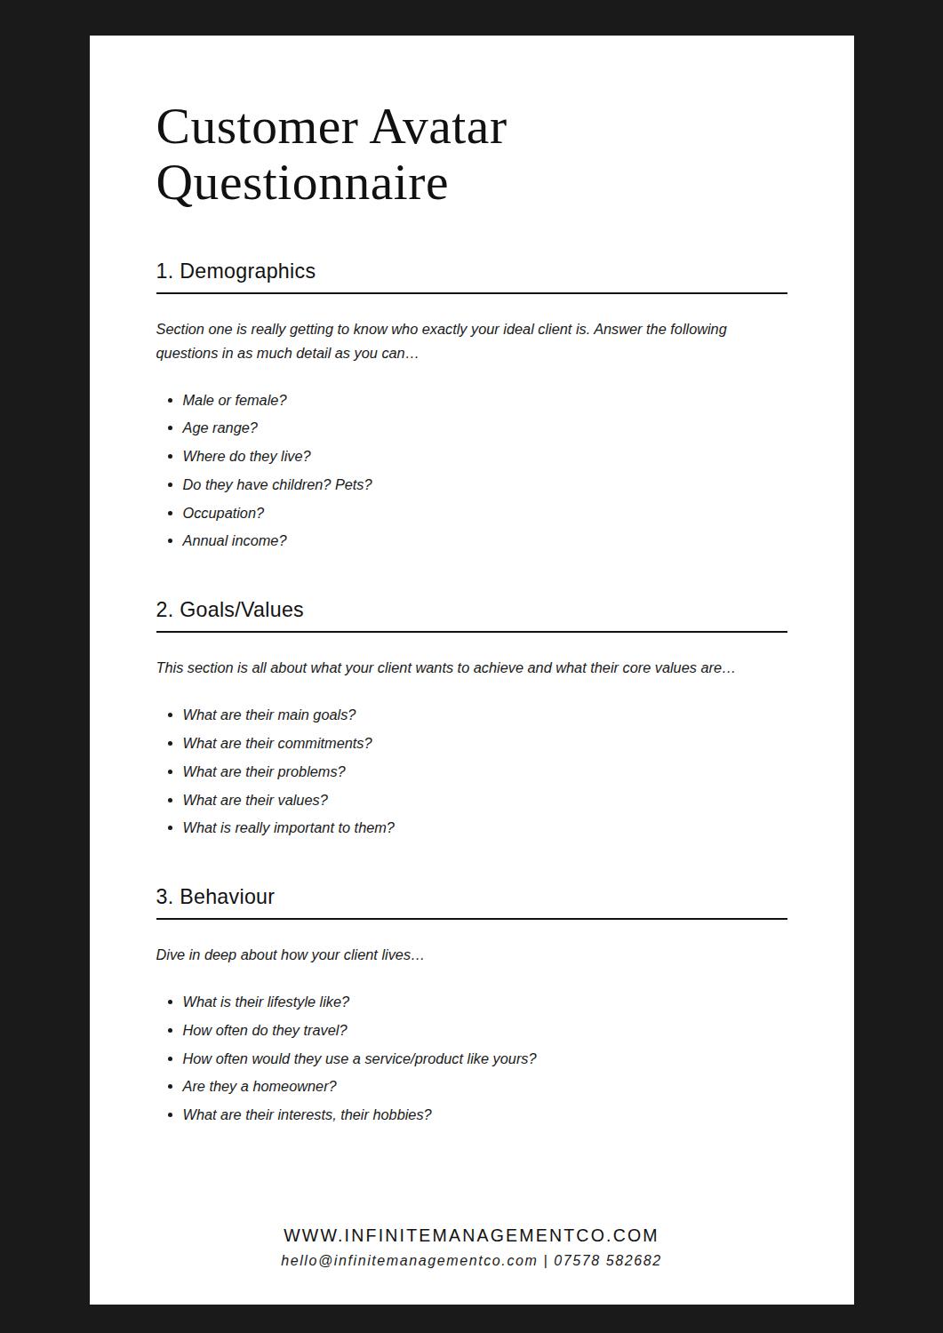Customer Avatar Questionnaire
1. Demographics
Section one is really getting to know who exactly your ideal client is. Answer the following questions in as much detail as you can…
Male or female?
Age range?
Where do they live?
Do they have children? Pets?
Occupation?
Annual income?
2. Goals/Values
This section is all about what your client wants to achieve and what their core values are…
What are their main goals?
What are their commitments?
What are their problems?
What are their values?
What is really important to them?
3. Behaviour
Dive in deep about how your client lives…
What is their lifestyle like?
How often do they travel?
How often would they use a service/product like yours?
Are they a homeowner?
What are their interests, their hobbies?
WWW.INFINITEMANAGEMENTCO.COM
hello@infinitemanagementco.com | 07578 582682